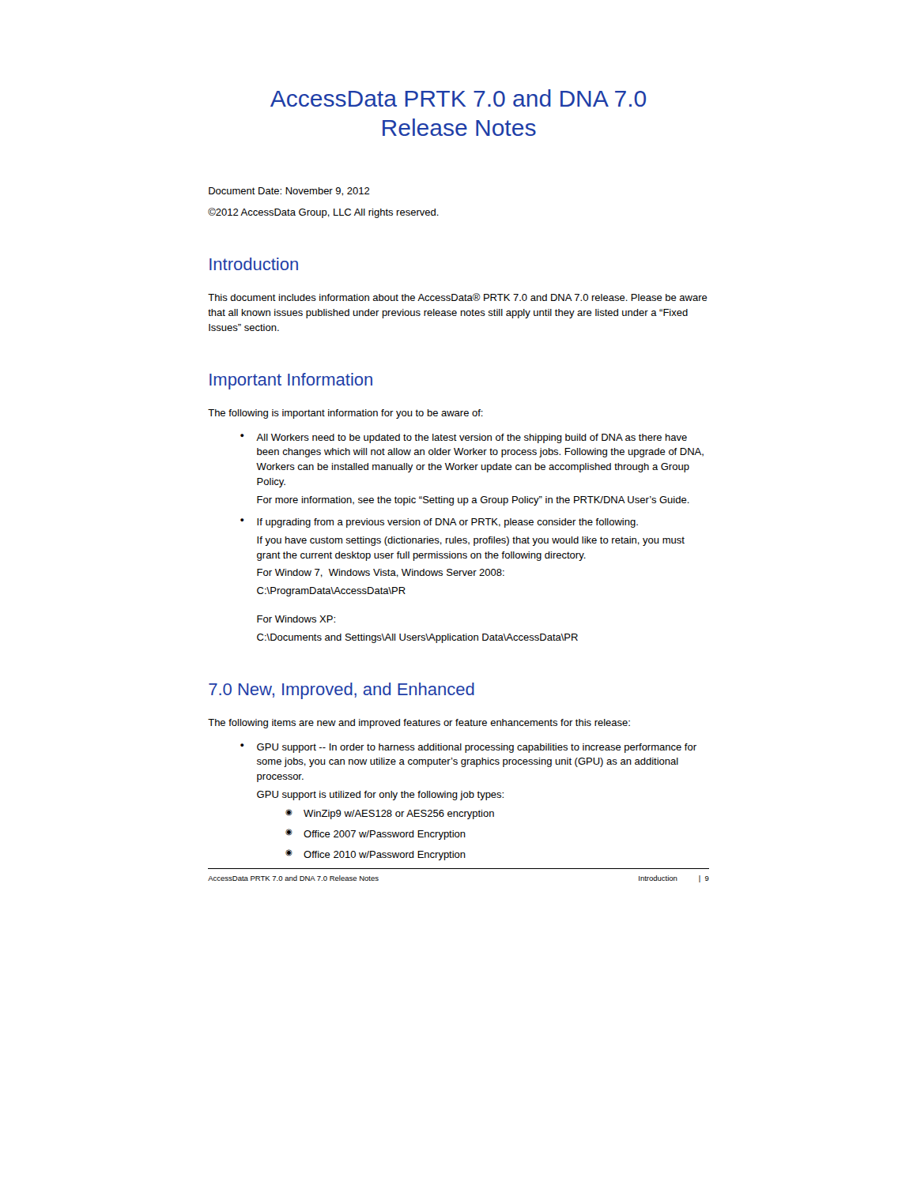AccessData PRTK 7.0 and DNA 7.0
Release Notes
Document Date: November 9, 2012
©2012 AccessData Group, LLC All rights reserved.
Introduction
This document includes information about the AccessData® PRTK 7.0 and DNA 7.0 release. Please be aware that all known issues published under previous release notes still apply until they are listed under a “Fixed Issues” section.
Important Information
The following is important information for you to be aware of:
All Workers need to be updated to the latest version of the shipping build of DNA as there have been changes which will not allow an older Worker to process jobs. Following the upgrade of DNA, Workers can be installed manually or the Worker update can be accomplished through a Group Policy.
For more information, see the topic “Setting up a Group Policy” in the PRTK/DNA User’s Guide.
If upgrading from a previous version of DNA or PRTK, please consider the following.
If you have custom settings (dictionaries, rules, profiles) that you would like to retain, you must grant the current desktop user full permissions on the following directory.
For Window 7, Windows Vista, Windows Server 2008:
C:\ProgramData\AccessData\PR
For Windows XP:
C:\Documents and Settings\All Users\Application Data\AccessData\PR
7.0 New, Improved, and Enhanced
The following items are new and improved features or feature enhancements for this release:
GPU support -- In order to harness additional processing capabilities to increase performance for some jobs, you can now utilize a computer’s graphics processing unit (GPU) as an additional processor.
GPU support is utilized for only the following job types:
WinZip9 w/AES128 or AES256 encryption
Office 2007 w/Password Encryption
Office 2010 w/Password Encryption
AccessData PRTK 7.0 and DNA 7.0 Release Notes
Introduction | 9